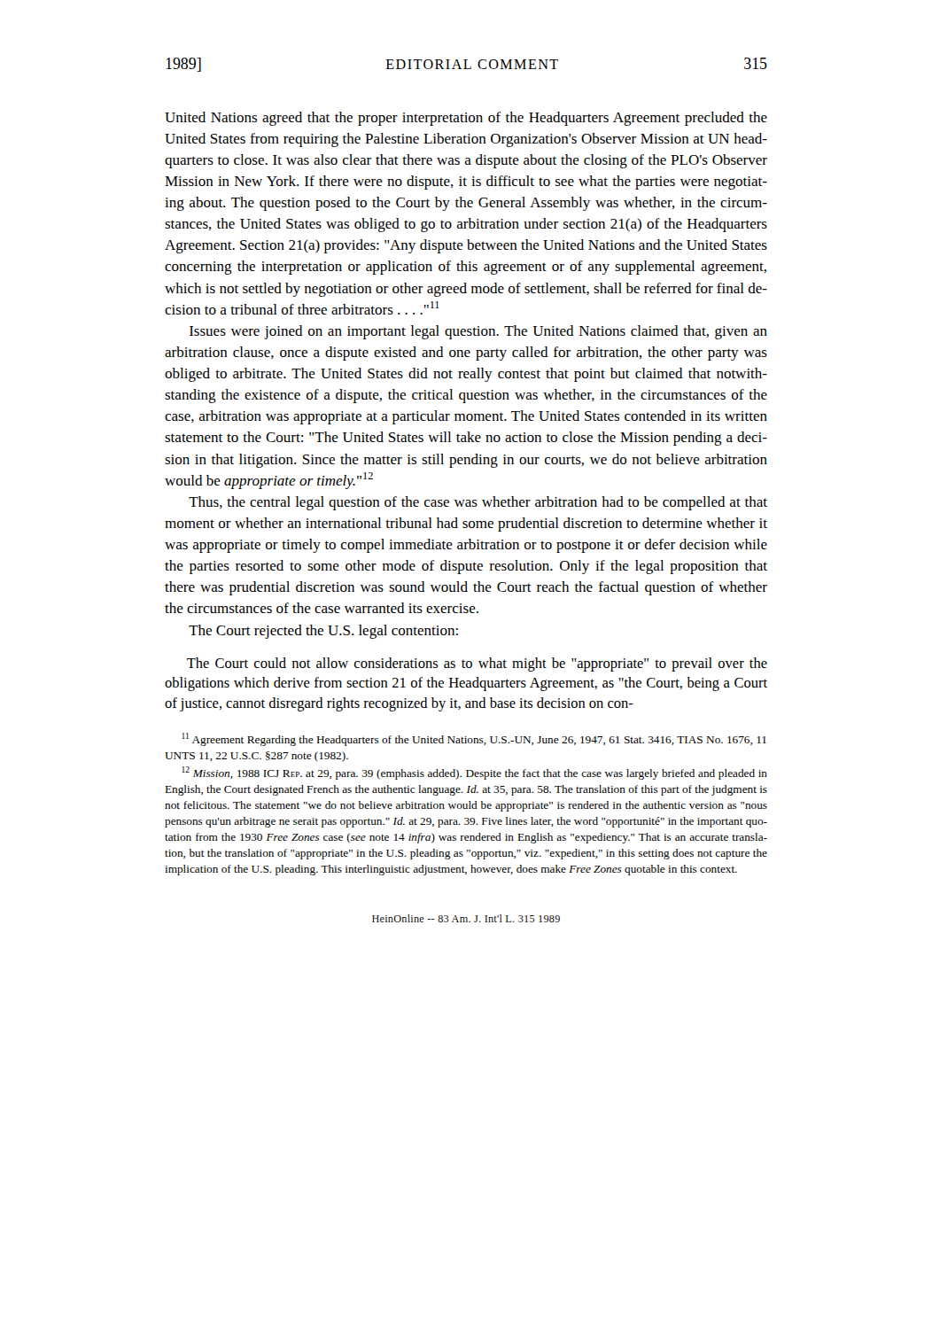1989] EDITORIAL COMMENT 315
United Nations agreed that the proper interpretation of the Headquarters Agreement precluded the United States from requiring the Palestine Liberation Organization's Observer Mission at UN headquarters to close. It was also clear that there was a dispute about the closing of the PLO's Observer Mission in New York. If there were no dispute, it is difficult to see what the parties were negotiating about. The question posed to the Court by the General Assembly was whether, in the circumstances, the United States was obliged to go to arbitration under section 21(a) of the Headquarters Agreement. Section 21(a) provides: "Any dispute between the United Nations and the United States concerning the interpretation or application of this agreement or of any supplemental agreement, which is not settled by negotiation or other agreed mode of settlement, shall be referred for final decision to a tribunal of three arbitrators . . . ."11
Issues were joined on an important legal question. The United Nations claimed that, given an arbitration clause, once a dispute existed and one party called for arbitration, the other party was obliged to arbitrate. The United States did not really contest that point but claimed that notwithstanding the existence of a dispute, the critical question was whether, in the circumstances of the case, arbitration was appropriate at a particular moment. The United States contended in its written statement to the Court: "The United States will take no action to close the Mission pending a decision in that litigation. Since the matter is still pending in our courts, we do not believe arbitration would be appropriate or timely."12
Thus, the central legal question of the case was whether arbitration had to be compelled at that moment or whether an international tribunal had some prudential discretion to determine whether it was appropriate or timely to compel immediate arbitration or to postpone it or defer decision while the parties resorted to some other mode of dispute resolution. Only if the legal proposition that there was prudential discretion was sound would the Court reach the factual question of whether the circumstances of the case warranted its exercise.
The Court rejected the U.S. legal contention:
The Court could not allow considerations as to what might be "appropriate" to prevail over the obligations which derive from section 21 of the Headquarters Agreement, as "the Court, being a Court of justice, cannot disregard rights recognized by it, and base its decision on con-
11 Agreement Regarding the Headquarters of the United Nations, U.S.-UN, June 26, 1947, 61 Stat. 3416, TIAS No. 1676, 11 UNTS 11, 22 U.S.C. §287 note (1982).
12 Mission, 1988 ICJ Rep. at 29, para. 39 (emphasis added). Despite the fact that the case was largely briefed and pleaded in English, the Court designated French as the authentic language. Id. at 35, para. 58. The translation of this part of the judgment is not felicitous. The statement "we do not believe arbitration would be appropriate" is rendered in the authentic version as "nous pensons qu'un arbitrage ne serait pas opportun." Id. at 29, para. 39. Five lines later, the word "opportunité" in the important quotation from the 1930 Free Zones case (see note 14 infra) was rendered in English as "expediency." That is an accurate translation, but the translation of "appropriate" in the U.S. pleading as "opportun," viz. "expedient," in this setting does not capture the implication of the U.S. pleading. This interlinguistic adjustment, however, does make Free Zones quotable in this context.
HeinOnline -- 83 Am. J. Int'l L. 315 1989